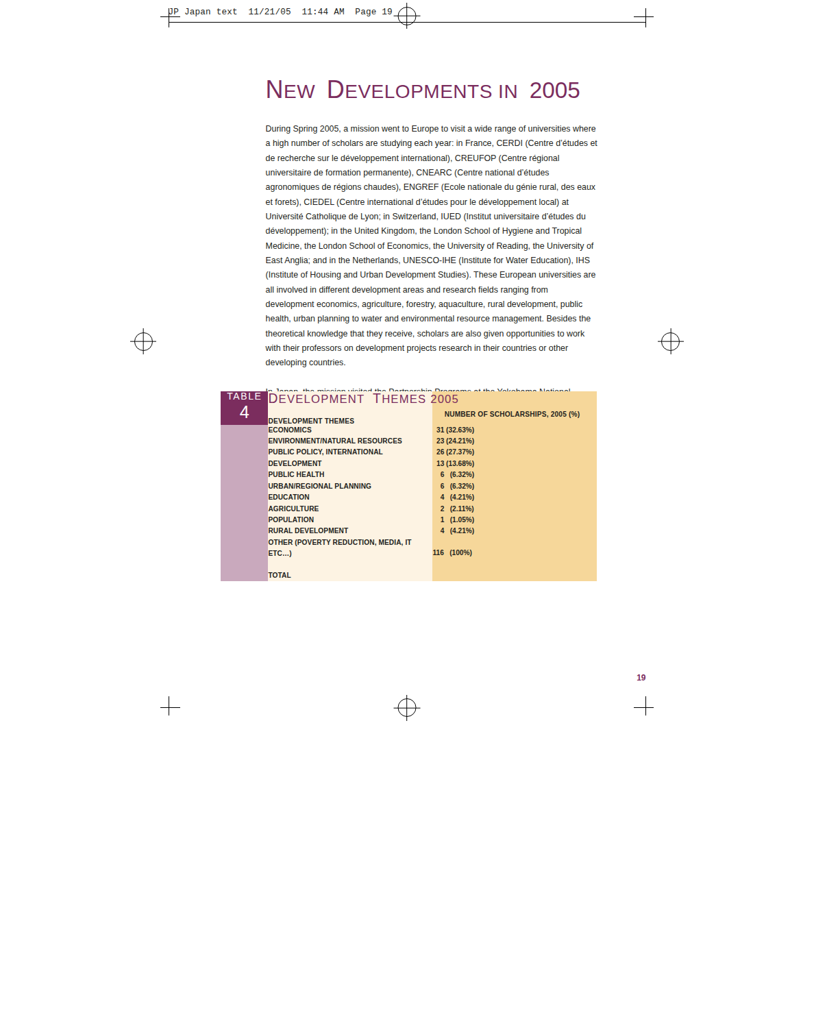JP Japan text 11/21/05 11:44 AM Page 19
NEW DEVELOPMENTS IN 2005
During Spring 2005, a mission went to Europe to visit a wide range of universities where a high number of scholars are studying each year: in France, CERDI (Centre d’études et de recherche sur le développement international), CREUFOP (Centre régional universitaire de formation permanente), CNEARC (Centre national d’études agronomiques de régions chaudes), ENGREF (Ecole nationale du génie rural, des eaux et forets), CIEDEL (Centre international d’études pour le développement local) at Université Catholique de Lyon; in Switzerland, IUED (Institut universitaire d’études du développement); in the United Kingdom, the London School of Hygiene and Tropical Medicine, the London School of Economics, the University of Reading, the University of East Anglia; and in the Netherlands, UNESCO-IHE (Institute for Water Education), IHS (Institute of Housing and Urban Development Studies). These European universities are all involved in different development areas and research fields ranging from development economics, agriculture, forestry, aquaculture, rural development, public health, urban planning to water and environmental resource management. Besides the theoretical knowledge that they receive, scholars are also given opportunities to work with their professors on development projects research in their countries or other developing countries.
In Japan, the mission visited the Partnership Programs at the Yokohama National University (YNU), GRIPS, Keio, and Tsukuba. The mission found a confirmation of Program’s contribution to capacity enhancement and human resources development. Scholars studying in these universities presented their thesis on subjects directly related to the development issues of their home countries.
Both graduates and student scholars expressed their deep appreciations for the knowledge, training and internship they received, thanks to JJ/WBGSP sponsorships
| TABLE 4 | D EVELOPMENT T HEMES 2005 DEVELOPMENT THEMES | NUMBER OF SCHOLARSHIPS, 2005 (%) |
| | ECONOMICS ENVIRONMENT/NATURAL RESOURCES PUBLIC POLICY, INTERNATIONAL DEVELOPMENT PUBLIC HEALTH URBAN/REGIONAL PLANNING EDUCATION AGRICULTURE POPULATION RURAL DEVELOPMENT OTHER (POVERTY REDUCTION, MEDIA, IT ETC…) TOTAL | 31 (32.63%) 23 (24.21%) 26 (27.37%) 13 (13.68%) 6 (6.32%) 6 (6.32%) 4 (4.21%) 2 (2.11%) 1 (1.05%) 4 (4.21%) 116 (100%) |
19